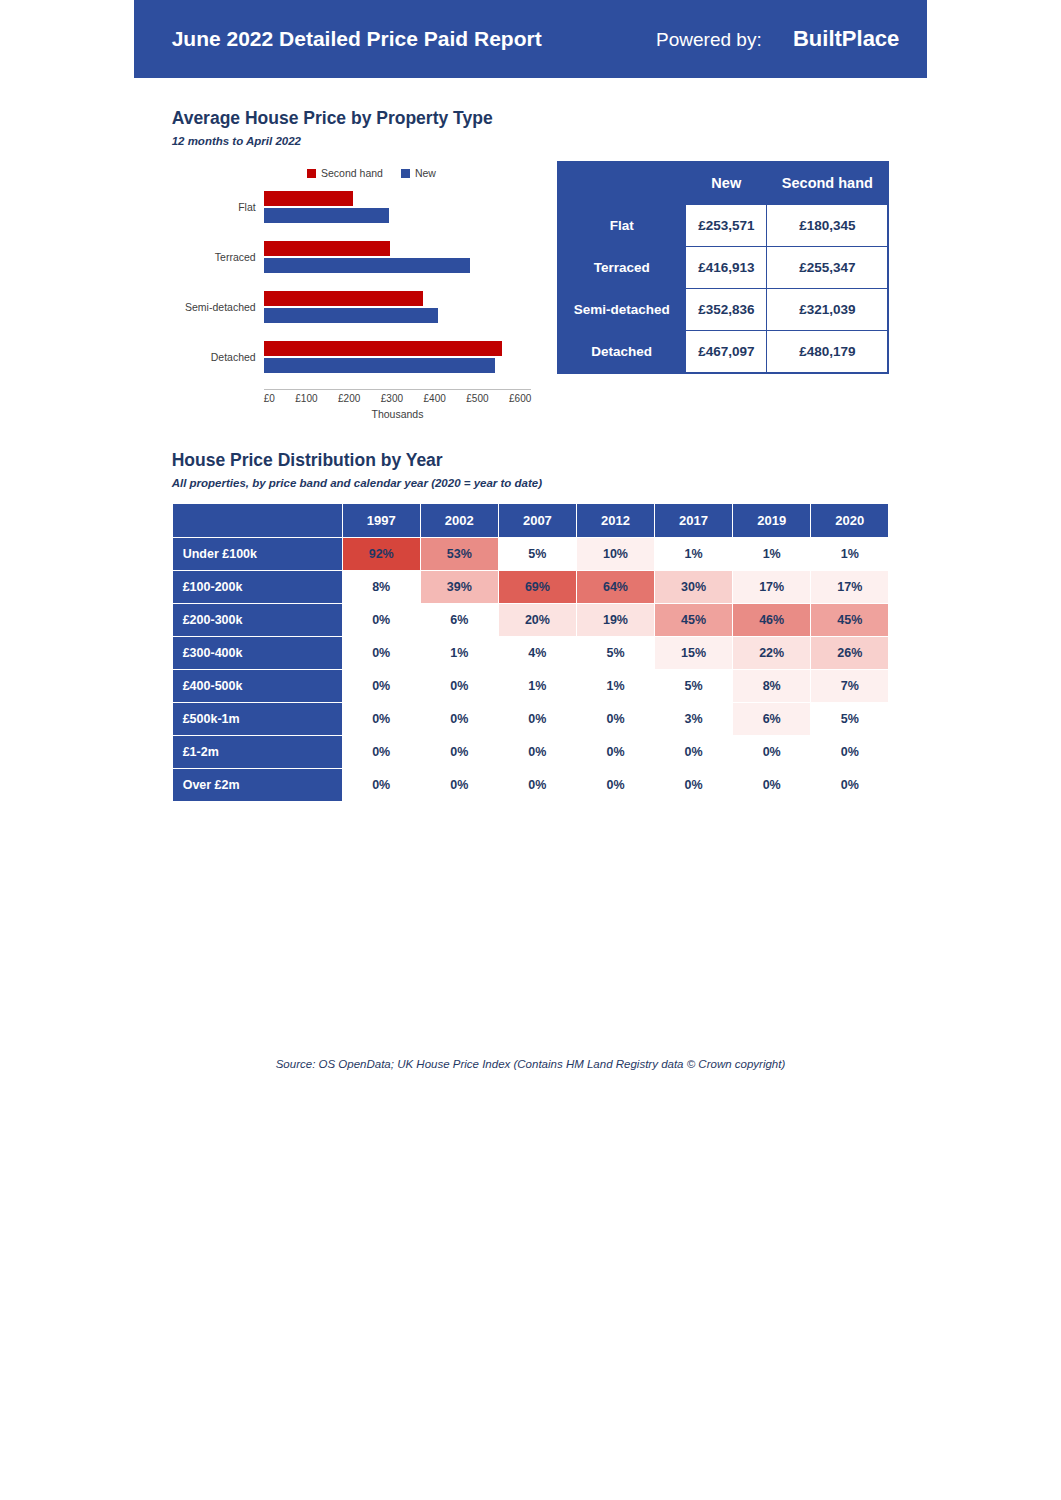June 2022 Detailed Price Paid Report
Powered by: BuiltPlace
Average House Price by Property Type
12 months to April 2022
Second hand New
Flat
Terraced
Semi-detached
Detached
£0£100£200£300£400£500£600
Thousands
| | New | Second hand |
| --- | --- | --- |
| Flat | £253,571 | £180,345 |
| Terraced | £416,913 | £255,347 |
| Semi-detached | £352,836 | £321,039 |
| Detached | £467,097 | £480,179 |
House Price Distribution by Year
All properties, by price band and calendar year (2020 = year to date)
| | 1997 | 2002 | 2007 | 2012 | 2017 | 2019 | 2020 |
| --- | --- | --- | --- | --- | --- | --- | --- |
| Under £100k | 92% | 53% | 5% | 10% | 1% | 1% | 1% |
| £100-200k | 8% | 39% | 69% | 64% | 30% | 17% | 17% |
| £200-300k | 0% | 6% | 20% | 19% | 45% | 46% | 45% |
| £300-400k | 0% | 1% | 4% | 5% | 15% | 22% | 26% |
| £400-500k | 0% | 0% | 1% | 1% | 5% | 8% | 7% |
| £500k-1m | 0% | 0% | 0% | 0% | 3% | 6% | 5% |
| £1-2m | 0% | 0% | 0% | 0% | 0% | 0% | 0% |
| Over £2m | 0% | 0% | 0% | 0% | 0% | 0% | 0% |
Source: OS OpenData; UK House Price Index (Contains HM Land Registry data © Crown copyright)